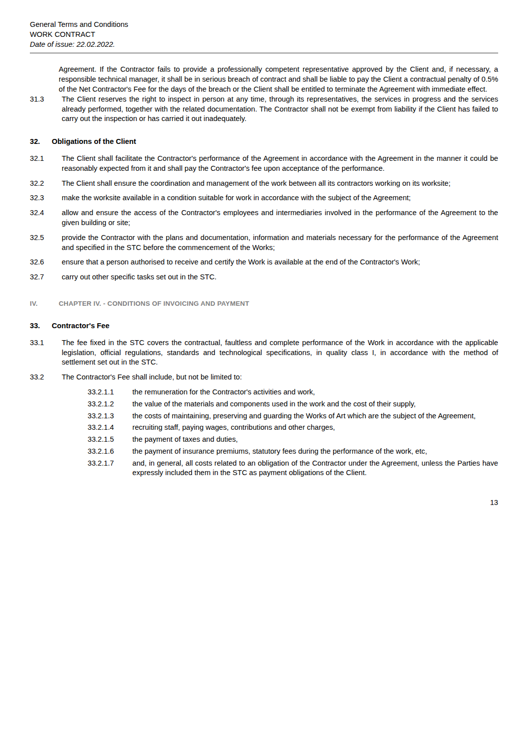General Terms and Conditions
WORK CONTRACT
Date of issue: 22.02.2022.
Agreement. If the Contractor fails to provide a professionally competent representative approved by the Client and, if necessary, a responsible technical manager, it shall be in serious breach of contract and shall be liable to pay the Client a contractual penalty of 0.5% of the Net Contractor's Fee for the days of the breach or the Client shall be entitled to terminate the Agreement with immediate effect.
31.3
The Client reserves the right to inspect in person at any time, through its representatives, the services in progress and the services already performed, together with the related documentation. The Contractor shall not be exempt from liability if the Client has failed to carry out the inspection or has carried it out inadequately.
32. Obligations of the Client
32.1
The Client shall facilitate the Contractor's performance of the Agreement in accordance with the Agreement in the manner it could be reasonably expected from it and shall pay the Contractor's fee upon acceptance of the performance.
32.2
The Client shall ensure the coordination and management of the work between all its contractors working on its worksite;
32.3
make the worksite available in a condition suitable for work in accordance with the subject of the Agreement;
32.4
allow and ensure the access of the Contractor's employees and intermediaries involved in the performance of the Agreement to the given building or site;
32.5
provide the Contractor with the plans and documentation, information and materials necessary for the performance of the Agreement and specified in the STC before the commencement of the Works;
32.6
ensure that a person authorised to receive and certify the Work is available at the end of the Contractor's Work;
32.7
carry out other specific tasks set out in the STC.
IV. CHAPTER IV. - CONDITIONS OF INVOICING AND PAYMENT
33. Contractor's Fee
33.1
The fee fixed in the STC covers the contractual, faultless and complete performance of the Work in accordance with the applicable legislation, official regulations, standards and technological specifications, in quality class I, in accordance with the method of settlement set out in the STC.
33.2
The Contractor's Fee shall include, but not be limited to:
33.2.1.1
the remuneration for the Contractor's activities and work,
33.2.1.2
the value of the materials and components used in the work and the cost of their supply,
33.2.1.3
the costs of maintaining, preserving and guarding the Works of Art which are the subject of the Agreement,
33.2.1.4
recruiting staff, paying wages, contributions and other charges,
33.2.1.5
the payment of taxes and duties,
33.2.1.6
the payment of insurance premiums, statutory fees during the performance of the work, etc,
33.2.1.7
and, in general, all costs related to an obligation of the Contractor under the Agreement, unless the Parties have expressly included them in the STC as payment obligations of the Client.
13